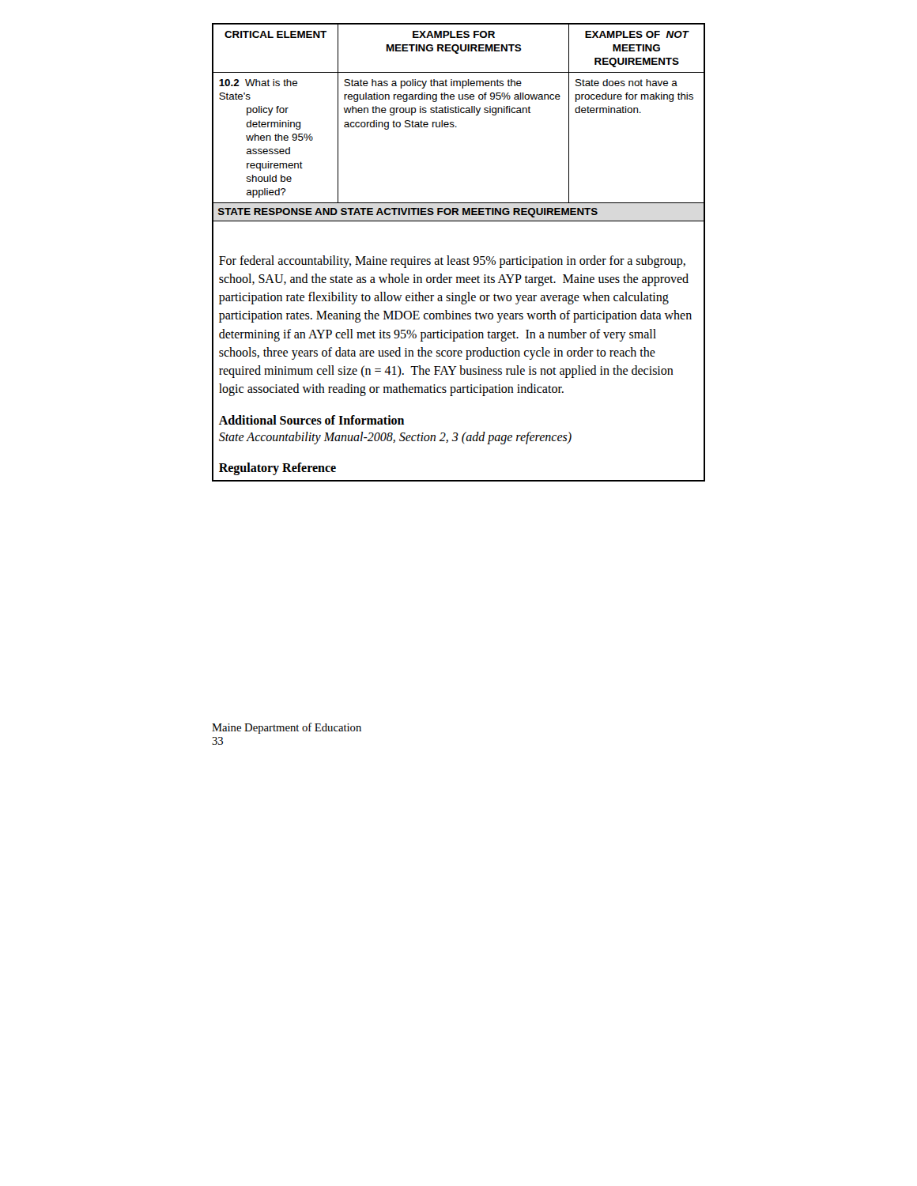| CRITICAL ELEMENT | EXAMPLES FOR MEETING REQUIREMENTS | EXAMPLES OF NOT MEETING REQUIREMENTS |
| --- | --- | --- |
| 10.2 What is the State's policy for determining when the 95% assessed requirement should be applied? | State has a policy that implements the regulation regarding the use of 95% allowance when the group is statistically significant according to State rules. | State does not have a procedure for making this determination. |
| STATE RESPONSE AND STATE ACTIVITIES FOR MEETING REQUIREMENTS |
| For federal accountability, Maine requires at least 95% participation in order for a subgroup, school, SAU, and the state as a whole in order meet its AYP target. Maine uses the approved participation rate flexibility to allow either a single or two year average when calculating participation rates. Meaning the MDOE combines two years worth of participation data when determining if an AYP cell met its 95% participation target. In a number of very small schools, three years of data are used in the score production cycle in order to reach the required minimum cell size (n = 41). The FAY business rule is not applied in the decision logic associated with reading or mathematics participation indicator. Additional Sources of Information State Accountability Manual-2008, Section 2, 3 (add page references) Regulatory Reference |
Maine Department of Education 33